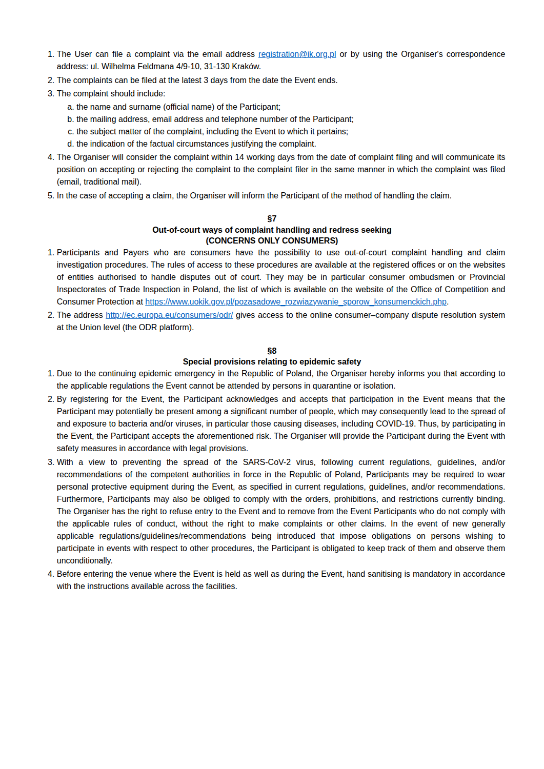The User can file a complaint via the email address registration@ik.org.pl or by using the Organiser's correspondence address: ul. Wilhelma Feldmana 4/9-10, 31-130 Kraków.
The complaints can be filed at the latest 3 days from the date the Event ends.
The complaint should include:
the name and surname (official name) of the Participant;
the mailing address, email address and telephone number of the Participant;
the subject matter of the complaint, including the Event to which it pertains;
the indication of the factual circumstances justifying the complaint.
The Organiser will consider the complaint within 14 working days from the date of complaint filing and will communicate its position on accepting or rejecting the complaint to the complaint filer in the same manner in which the complaint was filed (email, traditional mail).
In the case of accepting a claim, the Organiser will inform the Participant of the method of handling the claim.
§7 Out-of-court ways of complaint handling and redress seeking (CONCERNS ONLY CONSUMERS)
Participants and Payers who are consumers have the possibility to use out-of-court complaint handling and claim investigation procedures. The rules of access to these procedures are available at the registered offices or on the websites of entities authorised to handle disputes out of court. They may be in particular consumer ombudsmen or Provincial Inspectorates of Trade Inspection in Poland, the list of which is available on the website of the Office of Competition and Consumer Protection at https://www.uokik.gov.pl/pozasadowe_rozwiazywanie_sporow_konsumenckich.php.
The address http://ec.europa.eu/consumers/odr/ gives access to the online consumer–company dispute resolution system at the Union level (the ODR platform).
§8 Special provisions relating to epidemic safety
Due to the continuing epidemic emergency in the Republic of Poland, the Organiser hereby informs you that according to the applicable regulations the Event cannot be attended by persons in quarantine or isolation.
By registering for the Event, the Participant acknowledges and accepts that participation in the Event means that the Participant may potentially be present among a significant number of people, which may consequently lead to the spread of and exposure to bacteria and/or viruses, in particular those causing diseases, including COVID-19. Thus, by participating in the Event, the Participant accepts the aforementioned risk. The Organiser will provide the Participant during the Event with safety measures in accordance with legal provisions.
With a view to preventing the spread of the SARS-CoV-2 virus, following current regulations, guidelines, and/or recommendations of the competent authorities in force in the Republic of Poland, Participants may be required to wear personal protective equipment during the Event, as specified in current regulations, guidelines, and/or recommendations. Furthermore, Participants may also be obliged to comply with the orders, prohibitions, and restrictions currently binding. The Organiser has the right to refuse entry to the Event and to remove from the Event Participants who do not comply with the applicable rules of conduct, without the right to make complaints or other claims. In the event of new generally applicable regulations/guidelines/recommendations being introduced that impose obligations on persons wishing to participate in events with respect to other procedures, the Participant is obligated to keep track of them and observe them unconditionally.
Before entering the venue where the Event is held as well as during the Event, hand sanitising is mandatory in accordance with the instructions available across the facilities.